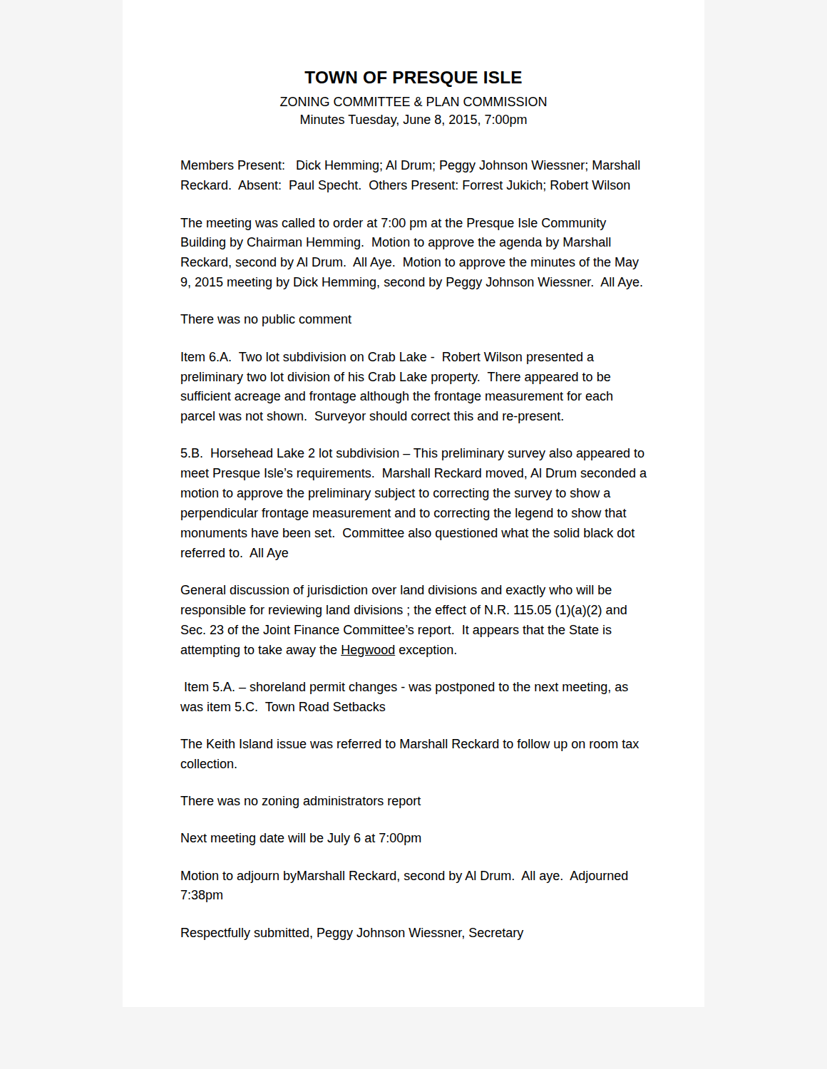TOWN OF PRESQUE ISLE
ZONING COMMITTEE & PLAN COMMISSION
Minutes Tuesday, June 8, 2015, 7:00pm
Members Present: Dick Hemming; Al Drum; Peggy Johnson Wiessner; Marshall Reckard. Absent: Paul Specht. Others Present: Forrest Jukich; Robert Wilson
The meeting was called to order at 7:00 pm at the Presque Isle Community Building by Chairman Hemming. Motion to approve the agenda by Marshall Reckard, second by Al Drum. All Aye. Motion to approve the minutes of the May 9, 2015 meeting by Dick Hemming, second by Peggy Johnson Wiessner. All Aye.
There was no public comment
Item 6.A. Two lot subdivision on Crab Lake - Robert Wilson presented a preliminary two lot division of his Crab Lake property. There appeared to be sufficient acreage and frontage although the frontage measurement for each parcel was not shown. Surveyor should correct this and re-present.
5.B. Horsehead Lake 2 lot subdivision – This preliminary survey also appeared to meet Presque Isle’s requirements. Marshall Reckard moved, Al Drum seconded a motion to approve the preliminary subject to correcting the survey to show a perpendicular frontage measurement and to correcting the legend to show that monuments have been set. Committee also questioned what the solid black dot referred to. All Aye
General discussion of jurisdiction over land divisions and exactly who will be responsible for reviewing land divisions ; the effect of N.R. 115.05 (1)(a)(2) and Sec. 23 of the Joint Finance Committee’s report. It appears that the State is attempting to take away the Hegwood exception.
Item 5.A. – shoreland permit changes - was postponed to the next meeting, as was item 5.C. Town Road Setbacks
The Keith Island issue was referred to Marshall Reckard to follow up on room tax collection.
There was no zoning administrators report
Next meeting date will be July 6 at 7:00pm
Motion to adjourn byMarshall Reckard, second by Al Drum. All aye. Adjourned 7:38pm
Respectfully submitted, Peggy Johnson Wiessner, Secretary